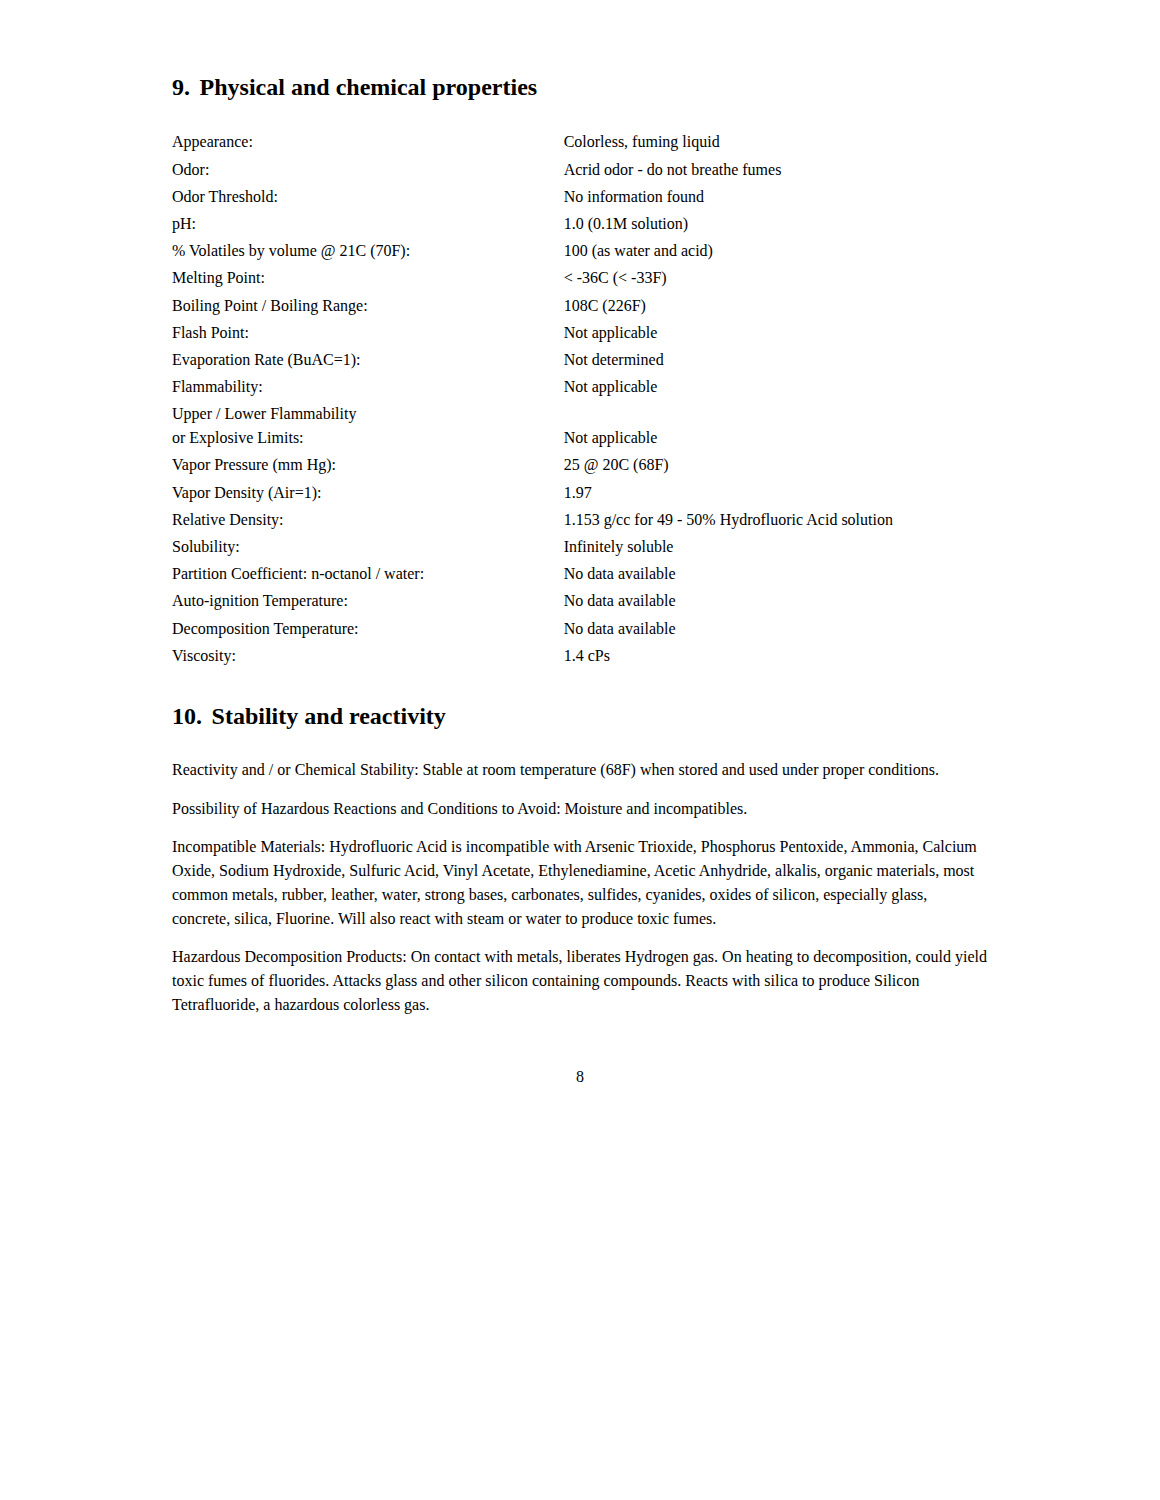9. Physical and chemical properties
| Appearance: | Colorless, fuming liquid |
| Odor: | Acrid odor - do not breathe fumes |
| Odor Threshold: | No information found |
| pH: | 1.0 (0.1M solution) |
| % Volatiles by volume @ 21C (70F): | 100 (as water and acid) |
| Melting Point: | < -36C (< -33F) |
| Boiling Point / Boiling Range: | 108C (226F) |
| Flash Point: | Not applicable |
| Evaporation Rate (BuAC=1): | Not determined |
| Flammability: | Not applicable |
| Upper / Lower Flammability or Explosive Limits: | Not applicable |
| Vapor Pressure (mm Hg): | 25 @ 20C (68F) |
| Vapor Density (Air=1): | 1.97 |
| Relative Density: | 1.153 g/cc for 49 - 50% Hydrofluoric Acid solution |
| Solubility: | Infinitely soluble |
| Partition Coefficient: n-octanol / water: | No data available |
| Auto-ignition Temperature: | No data available |
| Decomposition Temperature: | No data available |
| Viscosity: | 1.4 cPs |
10. Stability and reactivity
Reactivity and / or Chemical Stability: Stable at room temperature (68F) when stored and used under proper conditions.
Possibility of Hazardous Reactions and Conditions to Avoid: Moisture and incompatibles.
Incompatible Materials: Hydrofluoric Acid is incompatible with Arsenic Trioxide, Phosphorus Pentoxide, Ammonia, Calcium Oxide, Sodium Hydroxide, Sulfuric Acid, Vinyl Acetate, Ethylenediamine, Acetic Anhydride, alkalis, organic materials, most common metals, rubber, leather, water, strong bases, carbonates, sulfides, cyanides, oxides of silicon, especially glass, concrete, silica, Fluorine. Will also react with steam or water to produce toxic fumes.
Hazardous Decomposition Products: On contact with metals, liberates Hydrogen gas. On heating to decomposition, could yield toxic fumes of fluorides. Attacks glass and other silicon containing compounds. Reacts with silica to produce Silicon Tetrafluoride, a hazardous colorless gas.
8